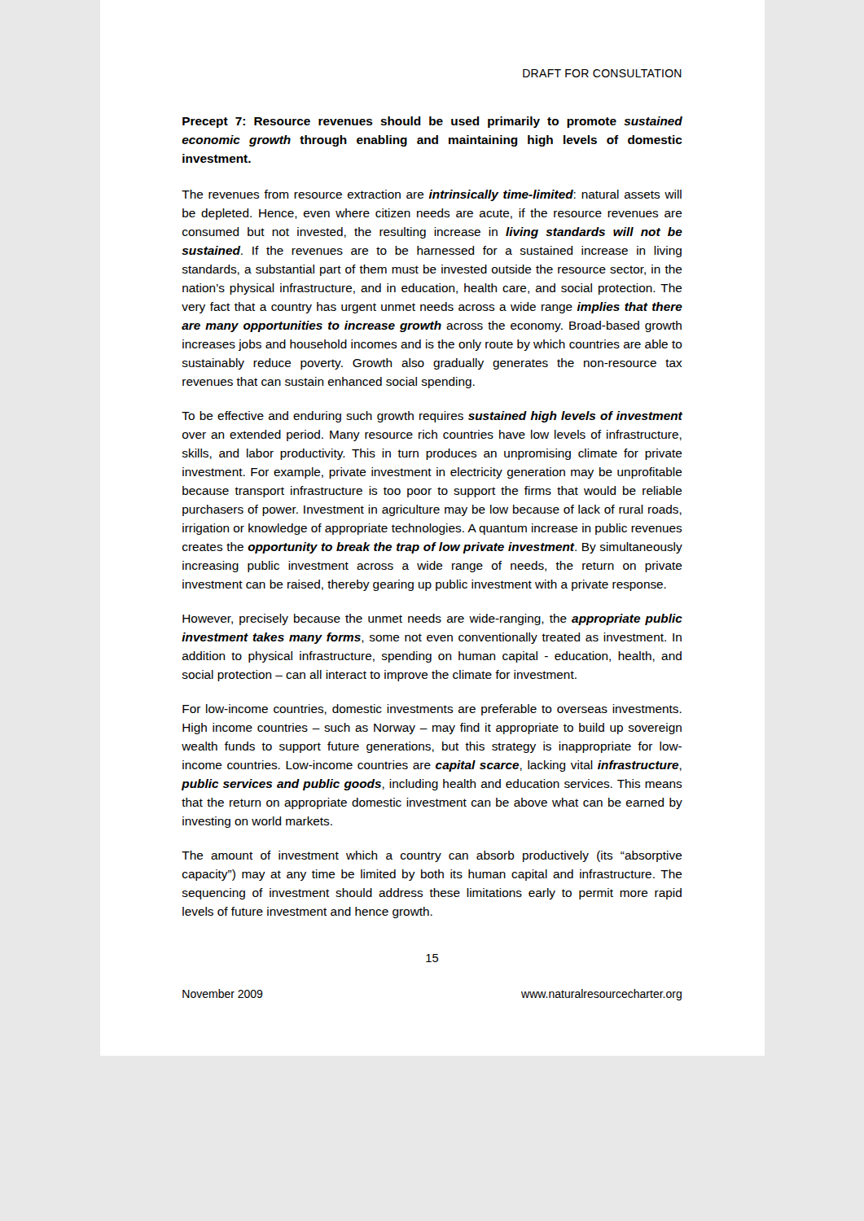DRAFT FOR CONSULTATION
Precept 7: Resource revenues should be used primarily to promote sustained economic growth through enabling and maintaining high levels of domestic investment.
The revenues from resource extraction are intrinsically time-limited: natural assets will be depleted. Hence, even where citizen needs are acute, if the resource revenues are consumed but not invested, the resulting increase in living standards will not be sustained. If the revenues are to be harnessed for a sustained increase in living standards, a substantial part of them must be invested outside the resource sector, in the nation’s physical infrastructure, and in education, health care, and social protection. The very fact that a country has urgent unmet needs across a wide range implies that there are many opportunities to increase growth across the economy. Broad-based growth increases jobs and household incomes and is the only route by which countries are able to sustainably reduce poverty. Growth also gradually generates the non-resource tax revenues that can sustain enhanced social spending.
To be effective and enduring such growth requires sustained high levels of investment over an extended period. Many resource rich countries have low levels of infrastructure, skills, and labor productivity. This in turn produces an unpromising climate for private investment. For example, private investment in electricity generation may be unprofitable because transport infrastructure is too poor to support the firms that would be reliable purchasers of power. Investment in agriculture may be low because of lack of rural roads, irrigation or knowledge of appropriate technologies. A quantum increase in public revenues creates the opportunity to break the trap of low private investment. By simultaneously increasing public investment across a wide range of needs, the return on private investment can be raised, thereby gearing up public investment with a private response.
However, precisely because the unmet needs are wide-ranging, the appropriate public investment takes many forms, some not even conventionally treated as investment. In addition to physical infrastructure, spending on human capital - education, health, and social protection – can all interact to improve the climate for investment.
For low-income countries, domestic investments are preferable to overseas investments. High income countries – such as Norway – may find it appropriate to build up sovereign wealth funds to support future generations, but this strategy is inappropriate for low-income countries. Low-income countries are capital scarce, lacking vital infrastructure, public services and public goods, including health and education services. This means that the return on appropriate domestic investment can be above what can be earned by investing on world markets.
The amount of investment which a country can absorb productively (its “absorptive capacity”) may at any time be limited by both its human capital and infrastructure. The sequencing of investment should address these limitations early to permit more rapid levels of future investment and hence growth.
15
November 2009 www.naturalresourcecharter.org